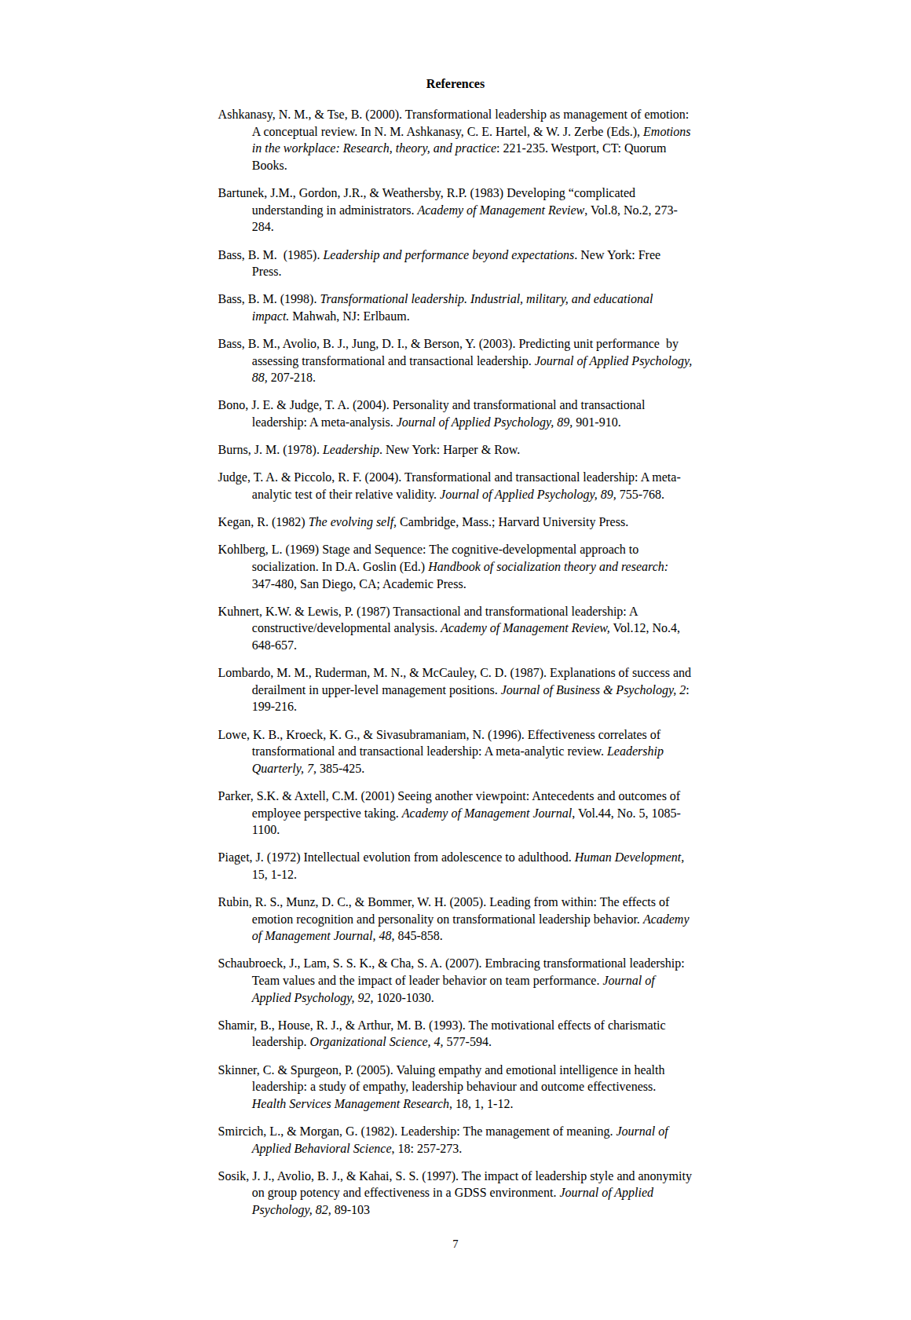References
Ashkanasy, N. M., & Tse, B. (2000). Transformational leadership as management of emotion: A conceptual review. In N. M. Ashkanasy, C. E. Hartel, & W. J. Zerbe (Eds.), Emotions in the workplace: Research, theory, and practice: 221-235. Westport, CT: Quorum Books.
Bartunek, J.M., Gordon, J.R., & Weathersby, R.P. (1983) Developing “complicated understanding in administrators. Academy of Management Review, Vol.8, No.2, 273-284.
Bass, B. M. (1985). Leadership and performance beyond expectations. New York: Free Press.
Bass, B. M. (1998). Transformational leadership. Industrial, military, and educational impact. Mahwah, NJ: Erlbaum.
Bass, B. M., Avolio, B. J., Jung, D. I., & Berson, Y. (2003). Predicting unit performance by assessing transformational and transactional leadership. Journal of Applied Psychology, 88, 207-218.
Bono, J. E. & Judge, T. A. (2004). Personality and transformational and transactional leadership: A meta-analysis. Journal of Applied Psychology, 89, 901-910.
Burns, J. M. (1978). Leadership. New York: Harper & Row.
Judge, T. A. & Piccolo, R. F. (2004). Transformational and transactional leadership: A meta-analytic test of their relative validity. Journal of Applied Psychology, 89, 755-768.
Kegan, R. (1982) The evolving self, Cambridge, Mass.; Harvard University Press.
Kohlberg, L. (1969) Stage and Sequence: The cognitive-developmental approach to socialization. In D.A. Goslin (Ed.) Handbook of socialization theory and research: 347-480, San Diego, CA; Academic Press.
Kuhnert, K.W. & Lewis, P. (1987) Transactional and transformational leadership: A constructive/developmental analysis. Academy of Management Review, Vol.12, No.4, 648-657.
Lombardo, M. M., Ruderman, M. N., & McCauley, C. D. (1987). Explanations of success and derailment in upper-level management positions. Journal of Business & Psychology, 2: 199-216.
Lowe, K. B., Kroeck, K. G., & Sivasubramaniam, N. (1996). Effectiveness correlates of transformational and transactional leadership: A meta-analytic review. Leadership Quarterly, 7, 385-425.
Parker, S.K. & Axtell, C.M. (2001) Seeing another viewpoint: Antecedents and outcomes of employee perspective taking. Academy of Management Journal, Vol.44, No. 5, 1085-1100.
Piaget, J. (1972) Intellectual evolution from adolescence to adulthood. Human Development, 15, 1-12.
Rubin, R. S., Munz, D. C., & Bommer, W. H. (2005). Leading from within: The effects of emotion recognition and personality on transformational leadership behavior. Academy of Management Journal, 48, 845-858.
Schaubroeck, J., Lam, S. S. K., & Cha, S. A. (2007). Embracing transformational leadership: Team values and the impact of leader behavior on team performance. Journal of Applied Psychology, 92, 1020-1030.
Shamir, B., House, R. J., & Arthur, M. B. (1993). The motivational effects of charismatic leadership. Organizational Science, 4, 577-594.
Skinner, C. & Spurgeon, P. (2005). Valuing empathy and emotional intelligence in health leadership: a study of empathy, leadership behaviour and outcome effectiveness. Health Services Management Research, 18, 1, 1-12.
Smircich, L., & Morgan, G. (1982). Leadership: The management of meaning. Journal of Applied Behavioral Science, 18: 257-273.
Sosik, J. J., Avolio, B. J., & Kahai, S. S. (1997). The impact of leadership style and anonymity on group potency and effectiveness in a GDSS environment. Journal of Applied Psychology, 82, 89-103
7